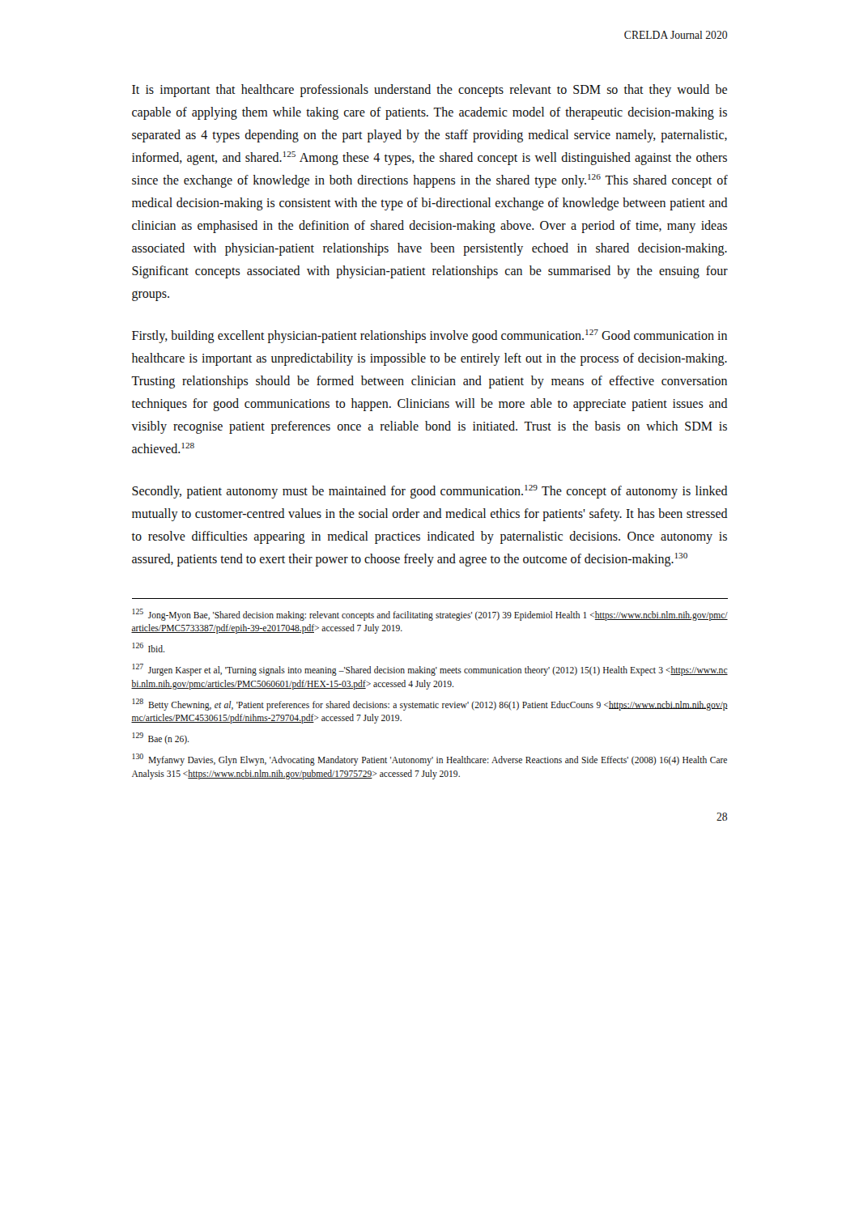CRELDA Journal 2020
It is important that healthcare professionals understand the concepts relevant to SDM so that they would be capable of applying them while taking care of patients. The academic model of therapeutic decision-making is separated as 4 types depending on the part played by the staff providing medical service namely, paternalistic, informed, agent, and shared.125 Among these 4 types, the shared concept is well distinguished against the others since the exchange of knowledge in both directions happens in the shared type only.126 This shared concept of medical decision-making is consistent with the type of bi-directional exchange of knowledge between patient and clinician as emphasised in the definition of shared decision-making above. Over a period of time, many ideas associated with physician-patient relationships have been persistently echoed in shared decision-making. Significant concepts associated with physician-patient relationships can be summarised by the ensuing four groups.
Firstly, building excellent physician-patient relationships involve good communication.127 Good communication in healthcare is important as unpredictability is impossible to be entirely left out in the process of decision-making. Trusting relationships should be formed between clinician and patient by means of effective conversation techniques for good communications to happen. Clinicians will be more able to appreciate patient issues and visibly recognise patient preferences once a reliable bond is initiated. Trust is the basis on which SDM is achieved.128
Secondly, patient autonomy must be maintained for good communication.129 The concept of autonomy is linked mutually to customer-centred values in the social order and medical ethics for patients' safety. It has been stressed to resolve difficulties appearing in medical practices indicated by paternalistic decisions. Once autonomy is assured, patients tend to exert their power to choose freely and agree to the outcome of decision-making.130
125 Jong-Myon Bae, 'Shared decision making: relevant concepts and facilitating strategies' (2017) 39 Epidemiol Health 1 <https://www.ncbi.nlm.nih.gov/pmc/articles/PMC5733387/pdf/epih-39-e2017048.pdf> accessed 7 July 2019.
126 Ibid.
127 Jurgen Kasper et al, 'Turning signals into meaning –'Shared decision making' meets communication theory' (2012) 15(1) Health Expect 3 <https://www.ncbi.nlm.nih.gov/pmc/articles/PMC5060601/pdf/HEX-15-03.pdf> accessed 4 July 2019.
128 Betty Chewning, et al, 'Patient preferences for shared decisions: a systematic review' (2012) 86(1) Patient EducCouns 9 <https://www.ncbi.nlm.nih.gov/pmc/articles/PMC4530615/pdf/nihms-279704.pdf> accessed 7 July 2019.
129 Bae (n 26).
130 Myfanwy Davies, Glyn Elwyn, 'Advocating Mandatory Patient 'Autonomy' in Healthcare: Adverse Reactions and Side Effects' (2008) 16(4) Health Care Analysis 315 <https://www.ncbi.nlm.nih.gov/pubmed/17975729> accessed 7 July 2019.
28